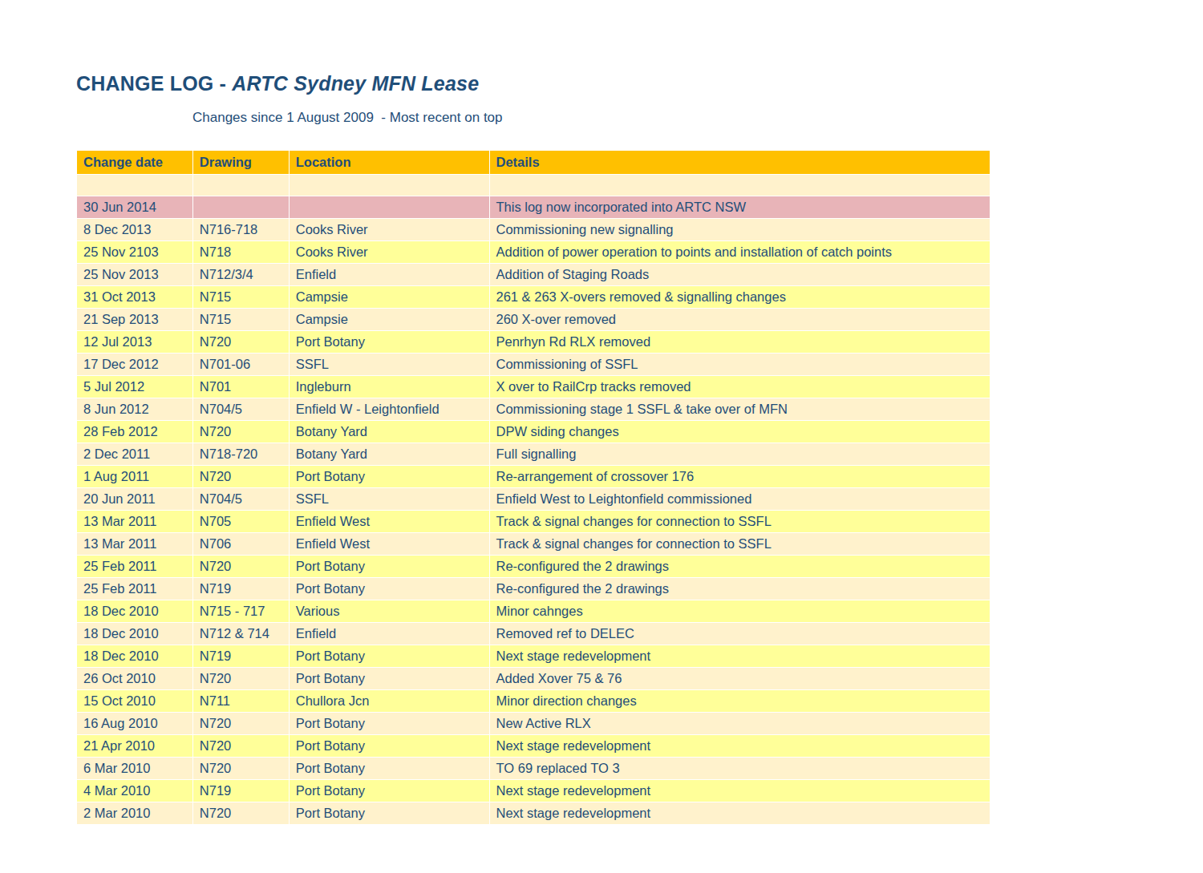CHANGE LOG - ARTC Sydney MFN Lease
Changes since 1 August 2009 - Most recent on top
| Change date | Drawing | Location | Details |
| --- | --- | --- | --- |
| 30 Jun 2014 | | | This log now incorporated into ARTC NSW |
| 8 Dec 2013 | N716-718 | Cooks River | Commissioning new signalling |
| 25 Nov 2103 | N718 | Cooks River | Addition of power operation to points and installation of catch points |
| 25 Nov 2013 | N712/3/4 | Enfield | Addition of Staging Roads |
| 31 Oct 2013 | N715 | Campsie | 261 & 263 X-overs removed & signalling changes |
| 21 Sep 2013 | N715 | Campsie | 260 X-over removed |
| 12 Jul 2013 | N720 | Port Botany | Penrhyn Rd RLX removed |
| 17 Dec 2012 | N701-06 | SSFL | Commissioning of SSFL |
| 5 Jul 2012 | N701 | Ingleburn | X over to RailCrp tracks removed |
| 8 Jun 2012 | N704/5 | Enfield W - Leightonfield | Commissioning stage 1 SSFL & take over of MFN |
| 28 Feb 2012 | N720 | Botany Yard | DPW siding changes |
| 2 Dec 2011 | N718-720 | Botany Yard | Full signalling |
| 1 Aug 2011 | N720 | Port Botany | Re-arrangement of crossover 176 |
| 20 Jun 2011 | N704/5 | SSFL | Enfield West to Leightonfield commissioned |
| 13 Mar 2011 | N705 | Enfield West | Track & signal changes for connection to SSFL |
| 13 Mar 2011 | N706 | Enfield West | Track & signal changes for connection to SSFL |
| 25 Feb 2011 | N720 | Port Botany | Re-configured the 2 drawings |
| 25 Feb 2011 | N719 | Port Botany | Re-configured the 2 drawings |
| 18 Dec 2010 | N715 - 717 | Various | Minor cahnges |
| 18 Dec 2010 | N712 & 714 | Enfield | Removed ref to DELEC |
| 18 Dec 2010 | N719 | Port Botany | Next stage redevelopment |
| 26 Oct 2010 | N720 | Port Botany | Added Xover 75 & 76 |
| 15 Oct 2010 | N711 | Chullora Jcn | Minor direction changes |
| 16 Aug 2010 | N720 | Port Botany | New Active RLX |
| 21 Apr 2010 | N720 | Port Botany | Next stage redevelopment |
| 6 Mar 2010 | N720 | Port Botany | TO 69 replaced TO 3 |
| 4 Mar 2010 | N719 | Port Botany | Next stage redevelopment |
| 2 Mar 2010 | N720 | Port Botany | Next stage redevelopment |